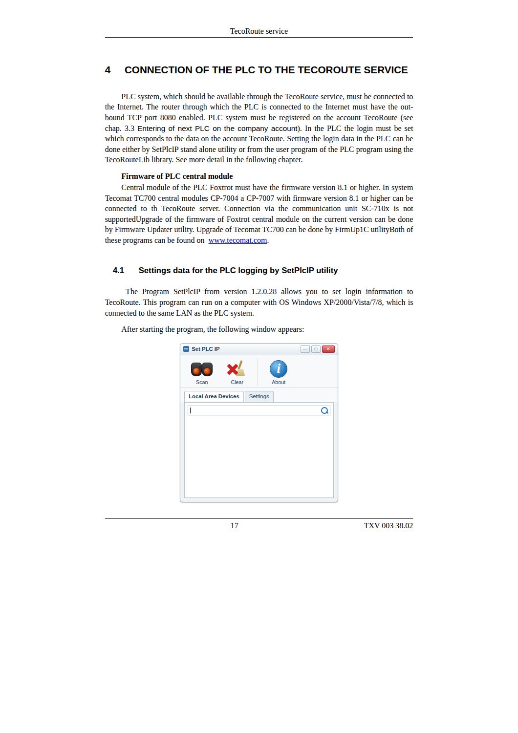TecoRoute service
4 CONNECTION OF THE PLC TO THE TECOROUTE SERVICE
PLC system, which should be available through the TecoRoute service, must be connected to the Internet. The router through which the PLC is connected to the Internet must have the outbound TCP port 8080 enabled. PLC system must be registered on the account TecoRoute (see chap. 3.3 Entering of next PLC on the company account). In the PLC the login must be set which corresponds to the data on the account TecoRoute. Setting the login data in the PLC can be done either by SetPlcIP stand alone utility or from the user program of the PLC program using the TecoRouteLib library. See more detail in the following chapter.
Firmware of PLC central module
Central module of the PLC Foxtrot must have the firmware version 8.1 or higher. In system Tecomat TC700 central modules CP-7004 a CP-7007 with firmware version 8.1 or higher can be connected to th TecoRoute server. Connection via the communication unit SC-710x is not supported​Upgrade of the firmware of Foxtrot central module on the current version can be done by Firmware Updater utility. Upgrade of Tecomat TC700 can be done by FirmUp1C utilityBoth of these programs can be found on www.tecomat.com.
4.1 Settings data for the PLC logging by SetPlcIP utility
The Program SetPlcIP from version 1.2.0.28 allows you to set login information to TecoRoute. This program can run on a computer with OS Windows XP/2000/Vista/7/8, which is connected to the same LAN as the PLC system.
After starting the program, the following window appears:
Set PLC IP
—□✕
Scan
Clear
i
About
Local Area Devices
Settings
17 TXV 003 38.02